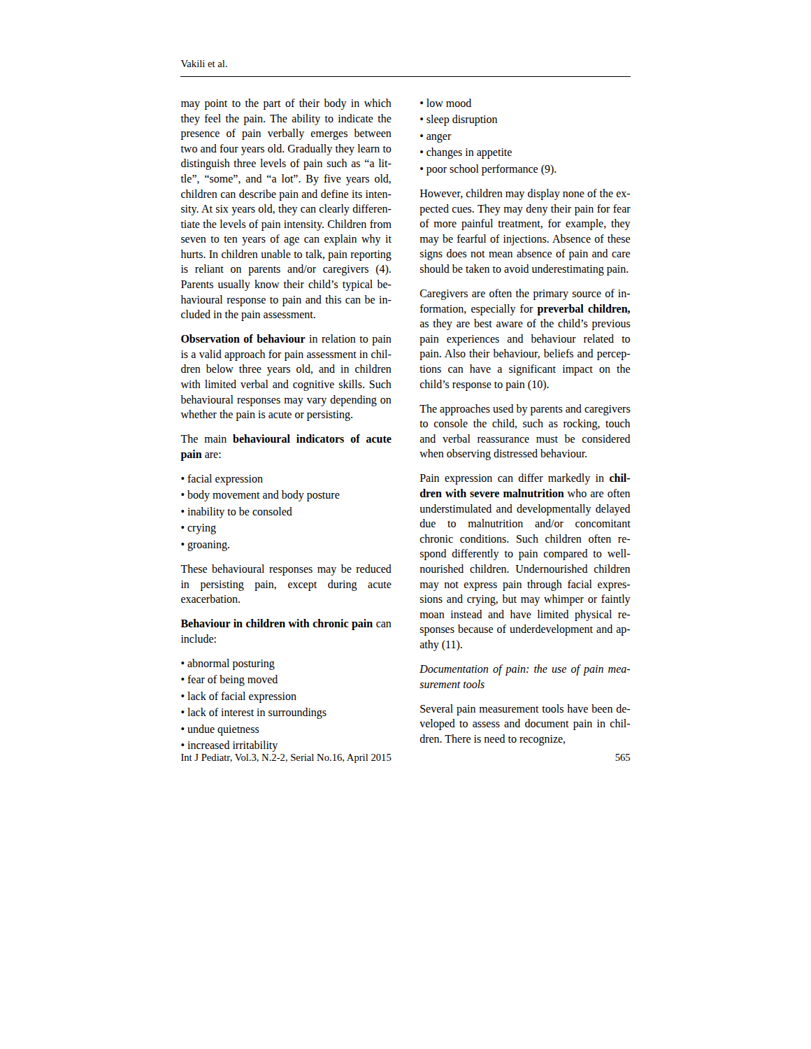Vakili et al.
may point to the part of their body in which they feel the pain. The ability to indicate the presence of pain verbally emerges between two and four years old. Gradually they learn to distinguish three levels of pain such as “a little”, “some”, and “a lot”. By five years old, children can describe pain and define its intensity. At six years old, they can clearly differentiate the levels of pain intensity. Children from seven to ten years of age can explain why it hurts. In children unable to talk, pain reporting is reliant on parents and/or caregivers (4). Parents usually know their child’s typical behavioural response to pain and this can be included in the pain assessment.
Observation of behaviour in relation to pain is a valid approach for pain assessment in children below three years old, and in children with limited verbal and cognitive skills. Such behavioural responses may vary depending on whether the pain is acute or persisting.
The main behavioural indicators of acute pain are:
facial expression
body movement and body posture
inability to be consoled
crying
groaning.
These behavioural responses may be reduced in persisting pain, except during acute exacerbation.
Behaviour in children with chronic pain can include:
abnormal posturing
fear of being moved
lack of facial expression
lack of interest in surroundings
undue quietness
increased irritability
low mood
sleep disruption
anger
changes in appetite
poor school performance (9).
However, children may display none of the expected cues. They may deny their pain for fear of more painful treatment, for example, they may be fearful of injections. Absence of these signs does not mean absence of pain and care should be taken to avoid underestimating pain.
Caregivers are often the primary source of information, especially for preverbal children, as they are best aware of the child’s previous pain experiences and behaviour related to pain. Also their behaviour, beliefs and perceptions can have a significant impact on the child’s response to pain (10).
The approaches used by parents and caregivers to console the child, such as rocking, touch and verbal reassurance must be considered when observing distressed behaviour.
Pain expression can differ markedly in children with severe malnutrition who are often understimulated and developmentally delayed due to malnutrition and/or concomitant chronic conditions. Such children often respond differently to pain compared to well-nourished children. Undernourished children may not express pain through facial expressions and crying, but may whimper or faintly moan instead and have limited physical responses because of underdevelopment and apathy (11).
Documentation of pain: the use of pain measurement tools
Several pain measurement tools have been developed to assess and document pain in children. There is need to recognize,
Int J Pediatr, Vol.3, N.2-2, Serial No.16, April 2015 565